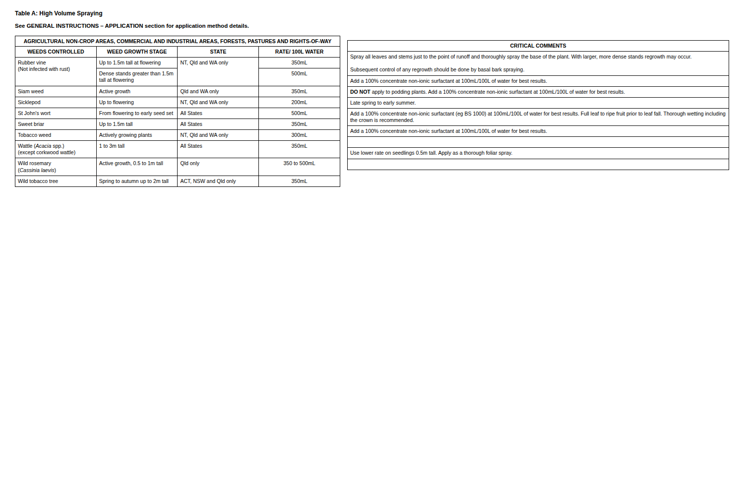Table A: High Volume Spraying
See GENERAL INSTRUCTIONS – APPLICATION section for application method details.
AGRICULTURAL NON-CROP AREAS, COMMERCIAL AND INDUSTRIAL AREAS, FORESTS, PASTURES AND RIGHTS-OF-WAY
| WEEDS CONTROLLED | WEED GROWTH STAGE | STATE | RATE/ 100L WATER |
| --- | --- | --- | --- |
| Rubber vine (Not infected with rust) | Up to 1.5m tall at flowering | NT, Qld and WA only | 350mL |
| Dense stands greater than 1.5m tall at flowering | 500mL |
| Siam weed | Active growth | Qld and WA only | 350mL |
| Sicklepod | Up to flowering | NT, Qld and WA only | 200mL |
| St John's wort | From flowering to early seed set | All States | 500mL |
| Sweet briar | Up to 1.5m tall | All States | 350mL |
| Tobacco weed | Actively growing plants | NT, Qld and WA only | 300mL |
| Wattle ( Acacia spp.) (except corkwood wattle) | 1 to 3m tall | All States | 350mL |
| Wild rosemary ( Cassinia laevis ) | Active growth, 0.5 to 1m tall | Qld only | 350 to 500mL |
| Wild tobacco tree | Spring to autumn up to 2m tall | ACT, NSW and Qld only | 350mL |
| CRITICAL COMMENTS |
| --- |
| Spray all leaves and stems just to the point of runoff and thoroughly spray the base of the plant. With larger, more dense stands regrowth may occur. Subsequent control of any regrowth should be done by basal bark spraying. |
| Add a 100% concentrate non-ionic surfactant at 100mL/100L of water for best results. |
| DO NOT apply to podding plants. Add a 100% concentrate non-ionic surfactant at 100mL/100L of water for best results. |
| Late spring to early summer. |
| Add a 100% concentrate non-ionic surfactant (eg BS 1000) at 100mL/100L of water for best results. Full leaf to ripe fruit prior to leaf fall. Thorough wetting including the crown is recommended. |
| Add a 100% concentrate non-ionic surfactant at 100mL/100L of water for best results. |
| Use lower rate on seedlings 0.5m tall. Apply as a thorough foliar spray. |